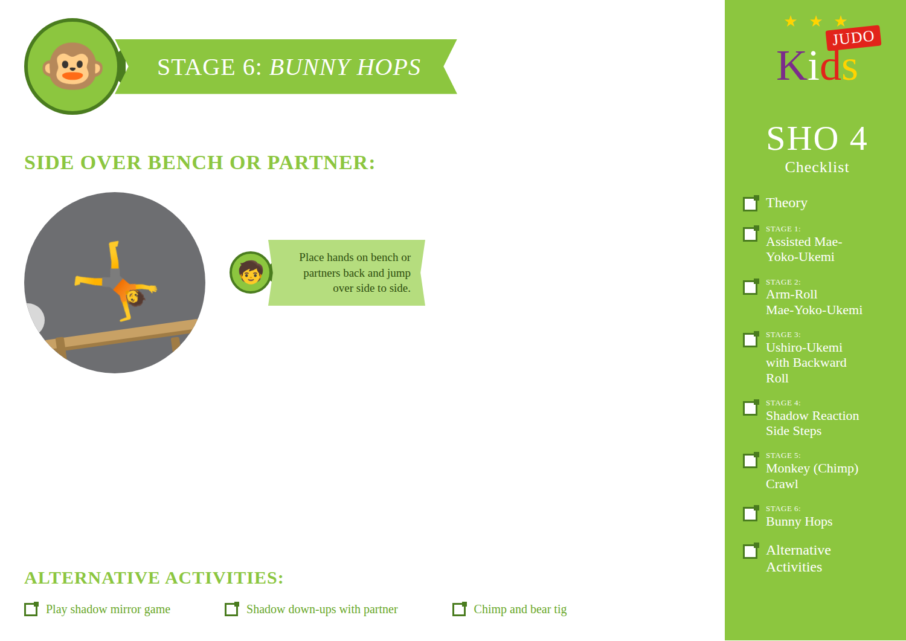🐵
Stage 6: Bunny Hops
Side over bench or partner:
1
🤸
🧒
Place hands on bench or partners back and jump over side to side.
Alternative Activities:
Play shadow mirror game
Shadow down-ups with partner
Chimp and bear tig
★ ★ ★
JUDO
Kids
SHO 4
Checklist
Theory
Stage 1: Assisted Mae-
Yoko-Ukemi
Stage 2: Arm-Roll
Mae-Yoko-Ukemi
Stage 3: Ushiro-Ukemi
with Backward
Roll
Stage 4: Shadow Reaction
Side Steps
Stage 5: Monkey (Chimp)
Crawl
Stage 6: Bunny Hops
Alternative
Activities